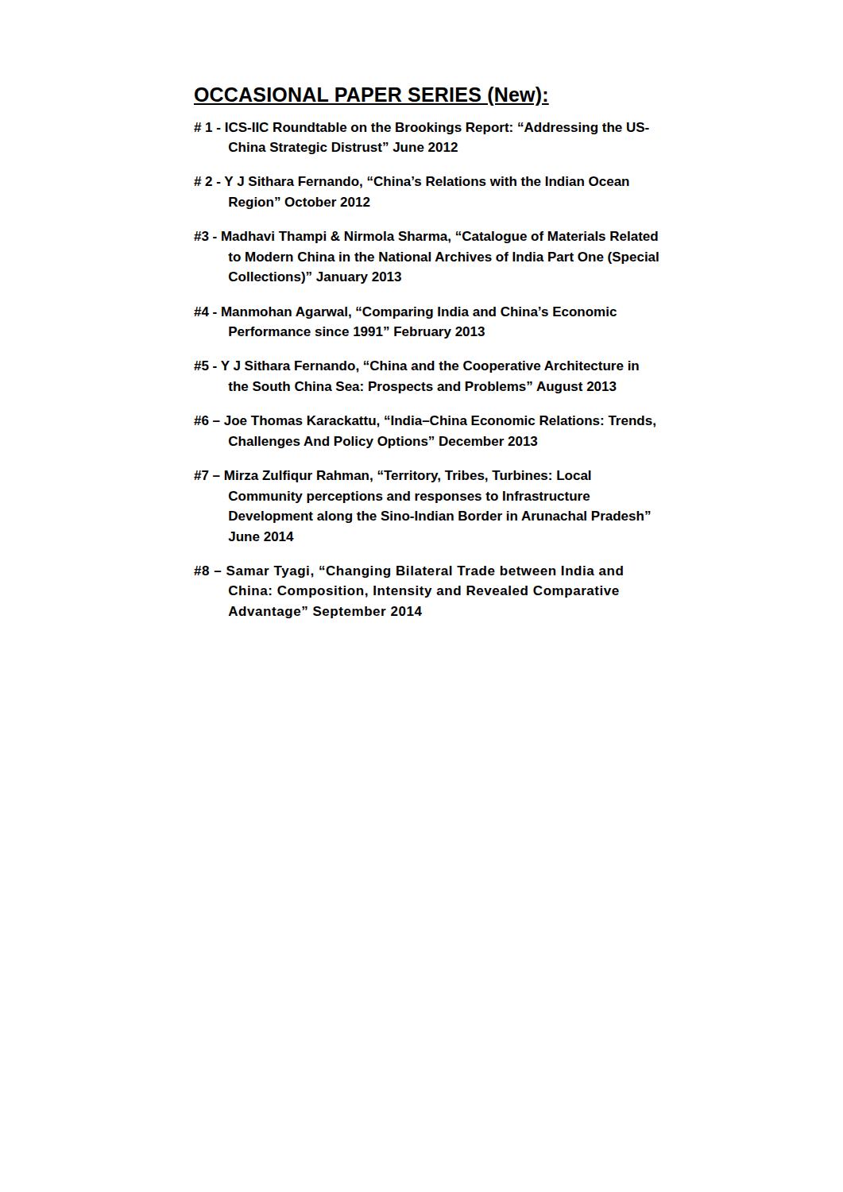OCCASIONAL PAPER SERIES (New):
# 1 - ICS-IIC Roundtable on the Brookings Report: “Addressing the US-China Strategic Distrust” June 2012
# 2 - Y J Sithara Fernando, “China’s Relations with the Indian Ocean Region” October 2012
#3 - Madhavi Thampi & Nirmola Sharma, “Catalogue of Materials Related to Modern China in the National Archives of India Part One (Special Collections)” January 2013
#4 - Manmohan Agarwal, “Comparing India and China’s Economic Performance since 1991” February 2013
#5 - Y J Sithara Fernando, “China and the Cooperative Architecture in the South China Sea: Prospects and Problems” August 2013
#6 – Joe Thomas Karackattu, “India–China Economic Relations: Trends, Challenges And Policy Options” December 2013
#7 – Mirza Zulfiqur Rahman, “Territory, Tribes, Turbines: Local Community perceptions and responses to Infrastructure Development along the Sino-Indian Border in Arunachal Pradesh” June 2014
#8 – Samar Tyagi, “Changing Bilateral Trade between India and China: Composition, Intensity and Revealed Comparative Advantage” September 2014